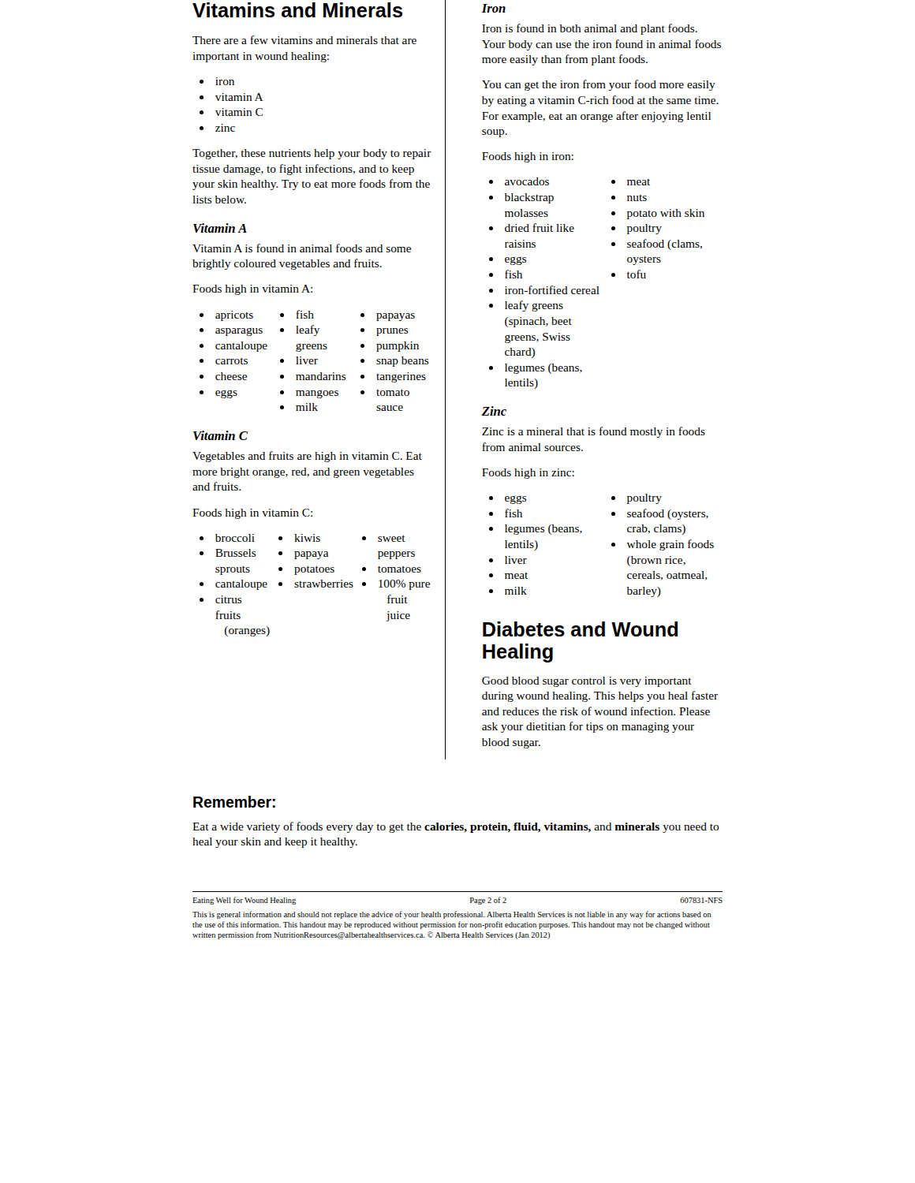Vitamins and Minerals
There are a few vitamins and minerals that are important in wound healing:
iron
vitamin A
vitamin C
zinc
Together, these nutrients help your body to repair tissue damage, to fight infections, and to keep your skin healthy. Try to eat more foods from the lists below.
Vitamin A
Vitamin A is found in animal foods and some brightly coloured vegetables and fruits.
Foods high in vitamin A:
apricots
asparagus
cantaloupe
carrots
cheese
eggs
fish
leafy greens
liver
mandarins
mangoes
milk
papayas
prunes
pumpkin
snap beans
tangerines
tomato sauce
Vitamin C
Vegetables and fruits are high in vitamin C. Eat more bright orange, red, and green vegetables and fruits.
Foods high in vitamin C:
broccoli
Brussels sprouts
cantaloupe
citrus fruits(oranges)
kiwis
papaya
potatoes
strawberries
sweet peppers
tomatoes
100% purefruit juice
Iron
Iron is found in both animal and plant foods. Your body can use the iron found in animal foods more easily than from plant foods.
You can get the iron from your food more easily by eating a vitamin C-rich food at the same time. For example, eat an orange after enjoying lentil soup.
Foods high in iron:
avocados
blackstrap molasses
dried fruit like raisins
eggs
fish
iron-fortified cereal
leafy greens (spinach, beet greens, Swiss chard)
legumes (beans, lentils)
meat
nuts
potato with skin
poultry
seafood (clams, oysters
tofu
Zinc
Zinc is a mineral that is found mostly in foods from animal sources.
Foods high in zinc:
eggs
fish
legumes (beans, lentils)
liver
meat
milk
poultry
seafood (oysters, crab, clams)
whole grain foods (brown rice, cereals, oatmeal, barley)
Diabetes and Wound Healing
Good blood sugar control is very important during wound healing. This helps you heal faster and reduces the risk of wound infection. Please ask your dietitian for tips on managing your blood sugar.
Remember:
Eat a wide variety of foods every day to get the calories, protein, fluid, vitamins, and minerals you need to heal your skin and keep it healthy.
Eating Well for Wound Healing Page 2 of 2 607831-NFS
This is general information and should not replace the advice of your health professional. Alberta Health Services is not liable in any way for actions based on the use of this information. This handout may be reproduced without permission for non-profit education purposes. This handout may not be changed without written permission from NutritionResources@albertahealthservices.ca. © Alberta Health Services (Jan 2012)